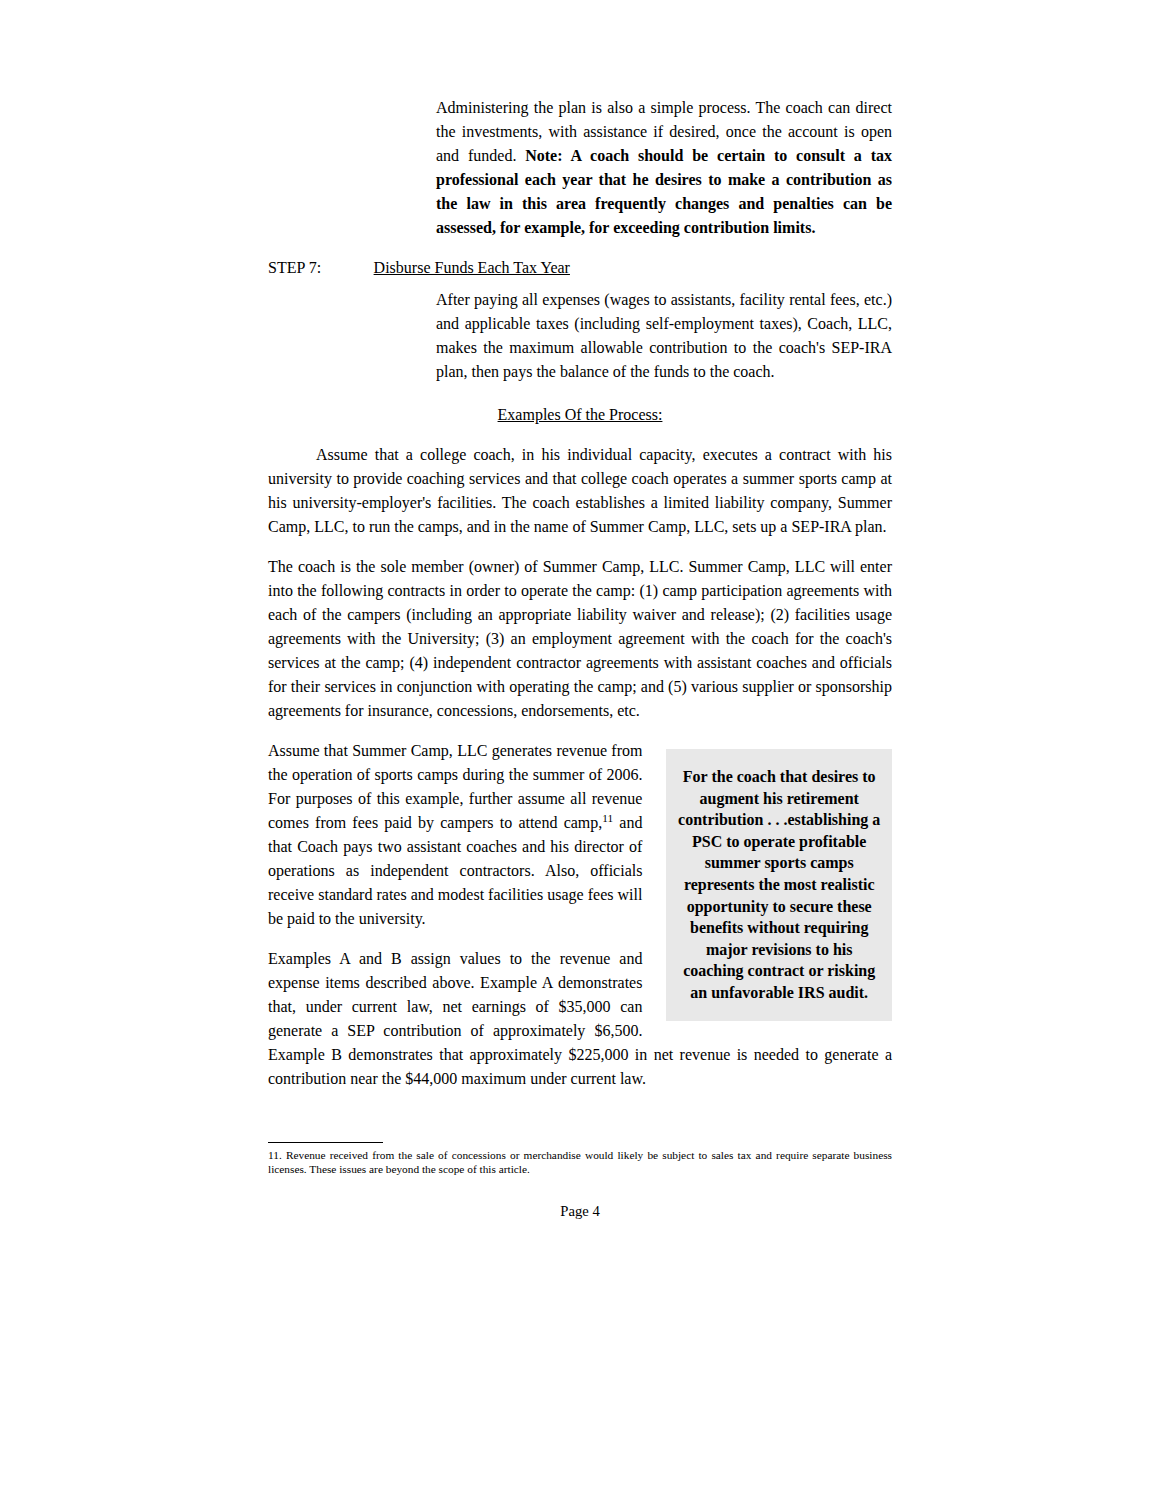Administering the plan is also a simple process. The coach can direct the investments, with assistance if desired, once the account is open and funded. Note: A coach should be certain to consult a tax professional each year that he desires to make a contribution as the law in this area frequently changes and penalties can be assessed, for example, for exceeding contribution limits.
STEP 7:
Disburse Funds Each Tax Year
After paying all expenses (wages to assistants, facility rental fees, etc.) and applicable taxes (including self-employment taxes), Coach, LLC, makes the maximum allowable contribution to the coach's SEP-IRA plan, then pays the balance of the funds to the coach.
Examples Of the Process:
Assume that a college coach, in his individual capacity, executes a contract with his university to provide coaching services and that college coach operates a summer sports camp at his university-employer's facilities. The coach establishes a limited liability company, Summer Camp, LLC, to run the camps, and in the name of Summer Camp, LLC, sets up a SEP-IRA plan.
The coach is the sole member (owner) of Summer Camp, LLC. Summer Camp, LLC will enter into the following contracts in order to operate the camp: (1) camp participation agreements with each of the campers (including an appropriate liability waiver and release); (2) facilities usage agreements with the University; (3) an employment agreement with the coach for the coach's services at the camp; (4) independent contractor agreements with assistant coaches and officials for their services in conjunction with operating the camp; and (5) various supplier or sponsorship agreements for insurance, concessions, endorsements, etc.
For the coach that desires to augment his retirement contribution . . .establishing a PSC to operate profitable summer sports camps represents the most realistic opportunity to secure these benefits without requiring major revisions to his coaching contract or risking an unfavorable IRS audit.
Assume that Summer Camp, LLC generates revenue from the operation of sports camps during the summer of 2006. For purposes of this example, further assume all revenue comes from fees paid by campers to attend camp,11 and that Coach pays two assistant coaches and his director of operations as independent contractors. Also, officials receive standard rates and modest facilities usage fees will be paid to the university.
Examples A and B assign values to the revenue and expense items described above. Example A demonstrates that, under current law, net earnings of $35,000 can generate a SEP contribution of approximately $6,500. Example B demonstrates that approximately $225,000 in net revenue is needed to generate a contribution near the $44,000 maximum under current law.
11. Revenue received from the sale of concessions or merchandise would likely be subject to sales tax and require separate business licenses. These issues are beyond the scope of this article.
Page 4